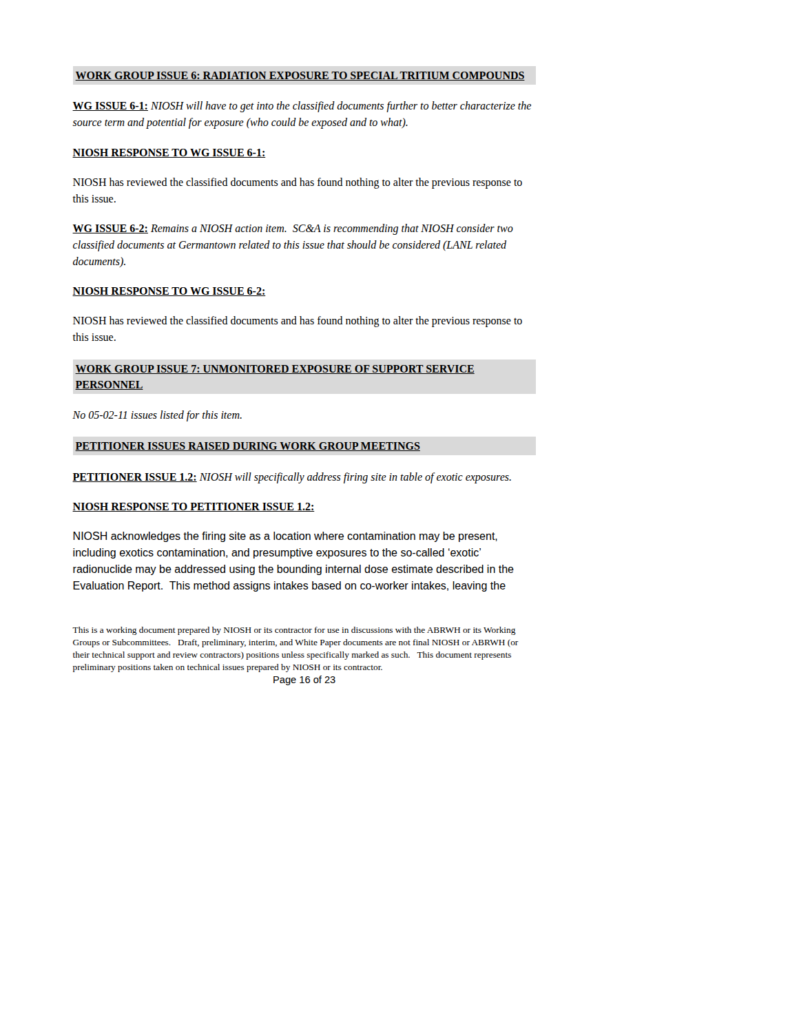WORK GROUP ISSUE 6: RADIATION EXPOSURE TO SPECIAL TRITIUM COMPOUNDS
WG ISSUE 6-1: NIOSH will have to get into the classified documents further to better characterize the source term and potential for exposure (who could be exposed and to what).
NIOSH RESPONSE TO WG ISSUE 6-1:
NIOSH has reviewed the classified documents and has found nothing to alter the previous response to this issue.
WG ISSUE 6-2: Remains a NIOSH action item. SC&A is recommending that NIOSH consider two classified documents at Germantown related to this issue that should be considered (LANL related documents).
NIOSH RESPONSE TO WG ISSUE 6-2:
NIOSH has reviewed the classified documents and has found nothing to alter the previous response to this issue.
WORK GROUP ISSUE 7: UNMONITORED EXPOSURE OF SUPPORT SERVICE PERSONNEL
No 05-02-11 issues listed for this item.
PETITIONER ISSUES RAISED DURING WORK GROUP MEETINGS
PETITIONER ISSUE 1.2: NIOSH will specifically address firing site in table of exotic exposures.
NIOSH RESPONSE TO PETITIONER ISSUE 1.2:
NIOSH acknowledges the firing site as a location where contamination may be present, including exotics contamination, and presumptive exposures to the so-called ‘exotic’ radionuclide may be addressed using the bounding internal dose estimate described in the Evaluation Report. This method assigns intakes based on co-worker intakes, leaving the
This is a working document prepared by NIOSH or its contractor for use in discussions with the ABRWH or its Working Groups or Subcommittees. Draft, preliminary, interim, and White Paper documents are not final NIOSH or ABRWH (or their technical support and review contractors) positions unless specifically marked as such. This document represents preliminary positions taken on technical issues prepared by NIOSH or its contractor.
Page 16 of 23